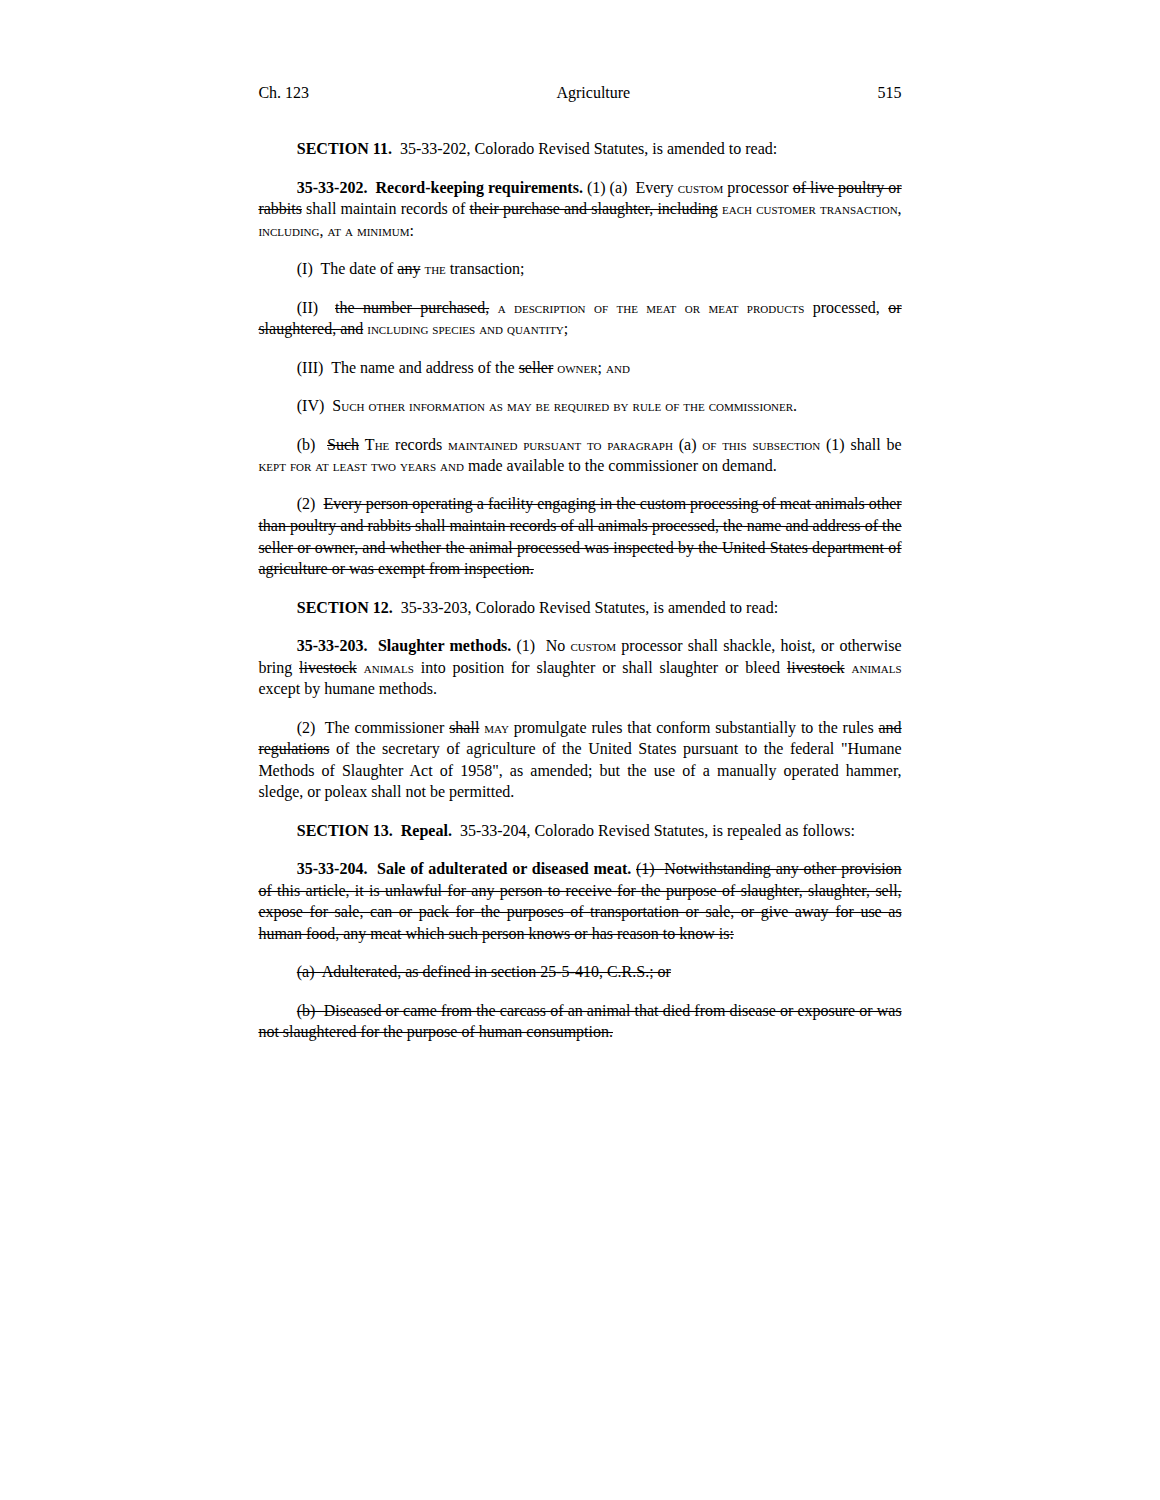Ch. 123
Agriculture
515
SECTION 11. 35-33-202, Colorado Revised Statutes, is amended to read:
35-33-202. Record-keeping requirements. (1) (a) Every custom processor of live poultry or rabbits shall maintain records of their purchase and slaughter, including each customer transaction, including, at a minimum:
(I) The date of any the transaction;
(II) the number purchased, a description of the meat or meat products processed, or slaughtered, and including species and quantity;
(III) The name and address of the seller owner; and
(IV) Such other information as may be required by rule of the commissioner.
(b) Such The records maintained pursuant to paragraph (a) of this subsection (1) shall be kept for at least two years and made available to the commissioner on demand.
(2) Every person operating a facility engaging in the custom processing of meat animals other than poultry and rabbits shall maintain records of all animals processed, the name and address of the seller or owner, and whether the animal processed was inspected by the United States department of agriculture or was exempt from inspection.
SECTION 12. 35-33-203, Colorado Revised Statutes, is amended to read:
35-33-203. Slaughter methods. (1) No custom processor shall shackle, hoist, or otherwise bring livestock animals into position for slaughter or shall slaughter or bleed livestock animals except by humane methods.
(2) The commissioner shall may promulgate rules that conform substantially to the rules and regulations of the secretary of agriculture of the United States pursuant to the federal "Humane Methods of Slaughter Act of 1958", as amended; but the use of a manually operated hammer, sledge, or poleax shall not be permitted.
SECTION 13. Repeal. 35-33-204, Colorado Revised Statutes, is repealed as follows:
35-33-204. Sale of adulterated or diseased meat. (1) Notwithstanding any other provision of this article, it is unlawful for any person to receive for the purpose of slaughter, slaughter, sell, expose for sale, can or pack for the purposes of transportation or sale, or give away for use as human food, any meat which such person knows or has reason to know is:
(a) Adulterated, as defined in section 25-5-410, C.R.S.; or
(b) Diseased or came from the carcass of an animal that died from disease or exposure or was not slaughtered for the purpose of human consumption.